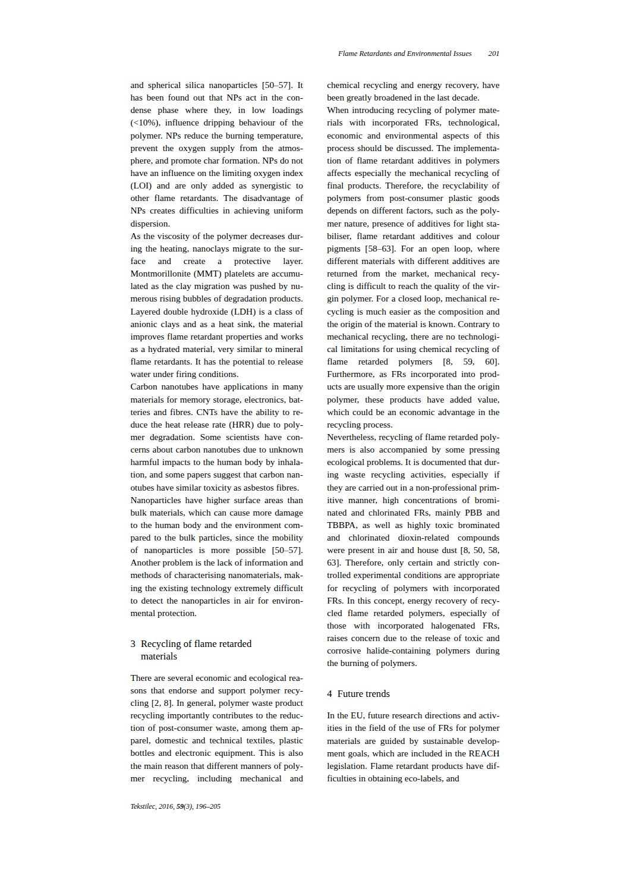Flame Retardants and Environmental Issues 201
and spherical silica nanoparticles [50–57]. It has been found out that NPs act in the condense phase where they, in low loadings (<10%), influence dripping behaviour of the polymer. NPs reduce the burning temperature, prevent the oxygen supply from the atmosphere, and promote char formation. NPs do not have an influence on the limiting oxygen index (LOI) and are only added as synergistic to other flame retardants. The disadvantage of NPs creates difficulties in achieving uniform dispersion.
As the viscosity of the polymer decreases during the heating, nanoclays migrate to the surface and create a protective layer. Montmorillonite (MMT) platelets are accumulated as the clay migration was pushed by numerous rising bubbles of degradation products. Layered double hydroxide (LDH) is a class of anionic clays and as a heat sink, the material improves flame retardant properties and works as a hydrated material, very similar to mineral flame retardants. It has the potential to release water under firing conditions.
Carbon nanotubes have applications in many materials for memory storage, electronics, batteries and fibres. CNTs have the ability to reduce the heat release rate (HRR) due to polymer degradation. Some scientists have concerns about carbon nanotubes due to unknown harmful impacts to the human body by inhalation, and some papers suggest that carbon nanotubes have similar toxicity as asbestos fibres.
Nanoparticles have higher surface areas than bulk materials, which can cause more damage to the human body and the environment compared to the bulk particles, since the mobility of nanoparticles is more possible [50–57]. Another problem is the lack of information and methods of characterising nanomaterials, making the existing technology extremely difficult to detect the nanoparticles in air for environmental protection.
3 Recycling of flame retarded materials
There are several economic and ecological reasons that endorse and support polymer recycling [2, 8]. In general, polymer waste product recycling importantly contributes to the reduction of post-consumer waste, among them apparel, domestic and technical textiles, plastic bottles and electronic equipment. This is also the main reason that different manners of polymer recycling, including mechanical and chemical recycling and energy recovery, have been greatly broadened in the last decade.
When introducing recycling of polymer materials with incorporated FRs, technological, economic and environmental aspects of this process should be discussed. The implementation of flame retardant additives in polymers affects especially the mechanical recycling of final products. Therefore, the recyclability of polymers from post-consumer plastic goods depends on different factors, such as the polymer nature, presence of additives for light stabiliser, flame retardant additives and colour pigments [58–63]. For an open loop, where different materials with different additives are returned from the market, mechanical recycling is difficult to reach the quality of the virgin polymer. For a closed loop, mechanical recycling is much easier as the composition and the origin of the material is known. Contrary to mechanical recycling, there are no technological limitations for using chemical recycling of flame retarded polymers [8, 59, 60]. Furthermore, as FRs incorporated into products are usually more expensive than the origin polymer, these products have added value, which could be an economic advantage in the recycling process.
Nevertheless, recycling of flame retarded polymers is also accompanied by some pressing ecological problems. It is documented that during waste recycling activities, especially if they are carried out in a non-professional primitive manner, high concentrations of brominated and chlorinated FRs, mainly PBB and TBBPA, as well as highly toxic brominated and chlorinated dioxin-related compounds were present in air and house dust [8, 50, 58, 63]. Therefore, only certain and strictly controlled experimental conditions are appropriate for recycling of polymers with incorporated FRs. In this concept, energy recovery of recycled flame retarded polymers, especially of those with incorporated halogenated FRs, raises concern due to the release of toxic and corrosive halide-containing polymers during the burning of polymers.
4 Future trends
In the EU, future research directions and activities in the field of the use of FRs for polymer materials are guided by sustainable development goals, which are included in the REACH legislation. Flame retardant products have difficulties in obtaining eco-labels, and
Tekstilec, 2016, 59(3), 196–205